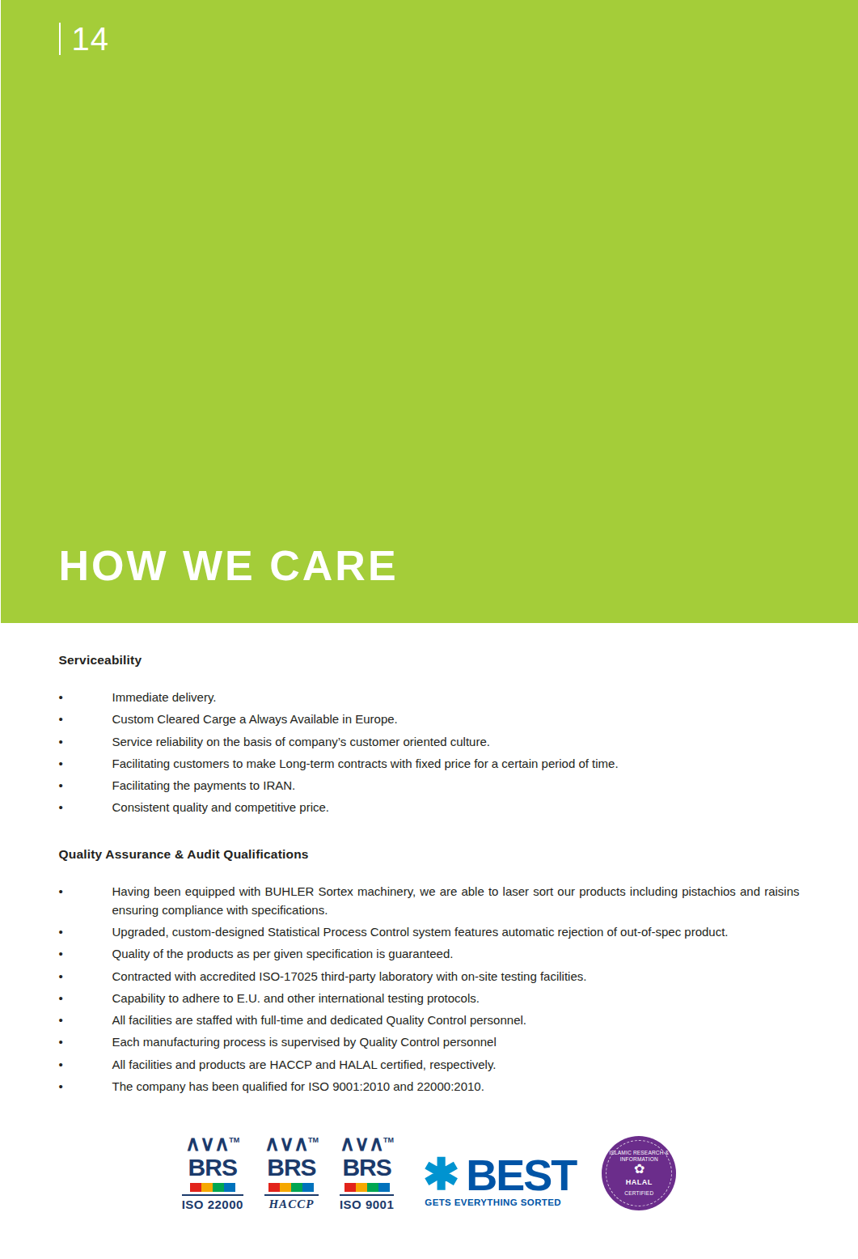14
HOW WE CARE
Serviceability
Immediate delivery.
Custom Cleared Carge a Always Available in Europe.
Service reliability on the basis of company’s customer oriented culture.
Facilitating customers to make Long-term contracts with fixed price for a certain period of time.
Facilitating the payments to IRAN.
Consistent quality and competitive price.
Quality Assurance & Audit Qualifications
Having been equipped with BUHLER Sortex machinery, we are able to laser sort our products including pistachios and raisins ensuring compliance with specifications.
Upgraded, custom-designed Statistical Process Control system features automatic rejection of out-of-spec product.
Quality of the products as per given specification is guaranteed.
Contracted with accredited ISO-17025 third-party laboratory with on-site testing facilities.
Capability to adhere to E.U. and other international testing protocols.
All facilities are staffed with full-time and dedicated Quality Control personnel.
Each manufacturing process is supervised by Quality Control personnel
All facilities and products are HACCP and HALAL certified, respectively.
The company has been qualified for ISO 9001:2010 and 22000:2010.
∧∨∧TM
BRS
ISO 22000
∧∨∧TM
BRS
HACCP
∧∨∧TM
BRS
ISO 9001
✱ BEST
GETS EVERYTHING SORTED
ISLAMIC RESEARCH & INFORMATION ✿ HALAL CERTIFIED